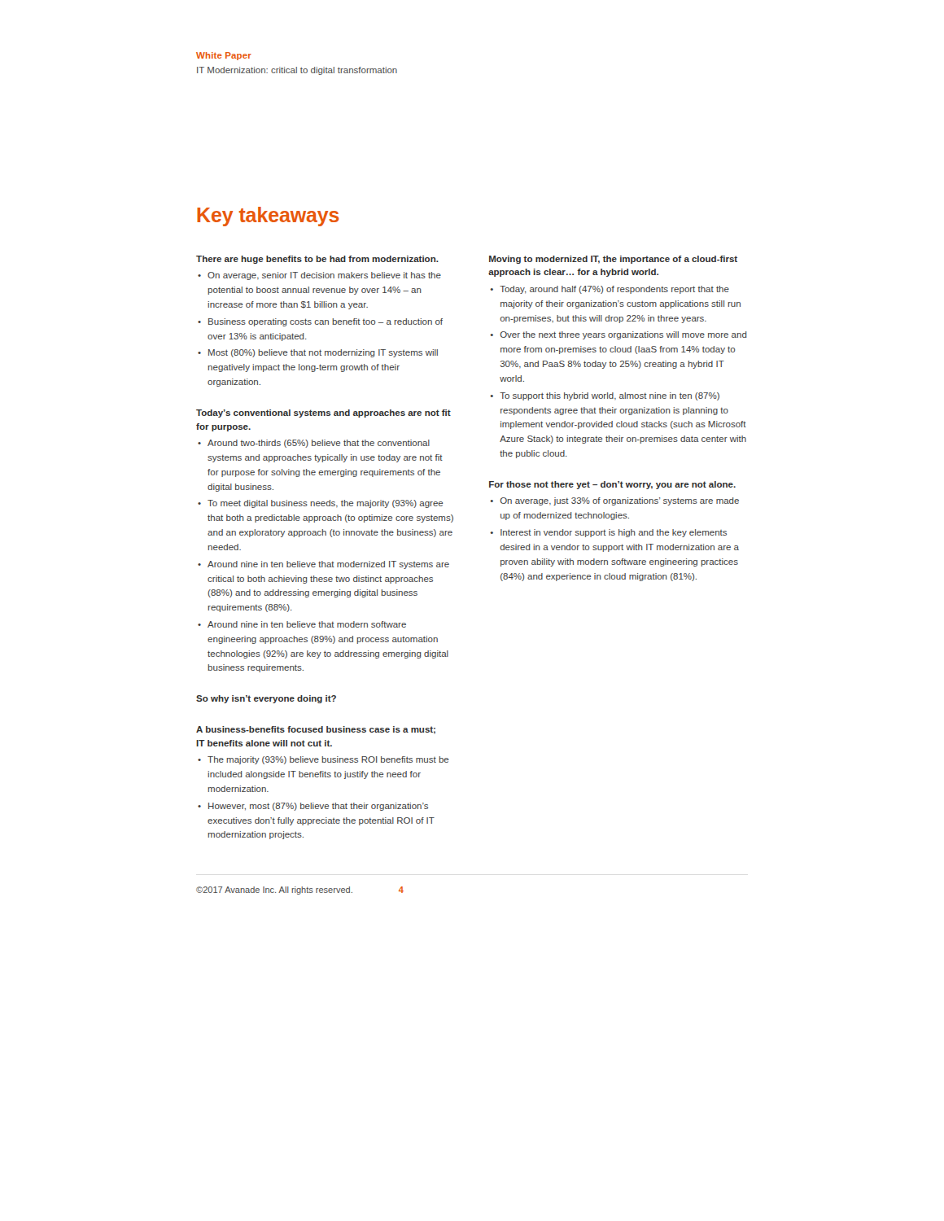White Paper
IT Modernization: critical to digital transformation
Key takeaways
There are huge benefits to be had from modernization.
On average, senior IT decision makers believe it has the potential to boost annual revenue by over 14% – an increase of more than $1 billion a year.
Business operating costs can benefit too – a reduction of over 13% is anticipated.
Most (80%) believe that not modernizing IT systems will negatively impact the long-term growth of their organization.
Today’s conventional systems and approaches are not fit
for purpose.
Around two-thirds (65%) believe that the conventional systems and approaches typically in use today are not fit for purpose for solving the emerging requirements of the digital business.
To meet digital business needs, the majority (93%) agree that both a predictable approach (to optimize core systems) and an exploratory approach (to innovate the business) are needed.
Around nine in ten believe that modernized IT systems are critical to both achieving these two distinct approaches (88%) and to addressing emerging digital business requirements (88%).
Around nine in ten believe that modern software engineering approaches (89%) and process automation technologies (92%) are key to addressing emerging digital business requirements.
So why isn’t everyone doing it?
A business-benefits focused business case is a must;
IT benefits alone will not cut it.
The majority (93%) believe business ROI benefits must be included alongside IT benefits to justify the need for modernization.
However, most (87%) believe that their organization’s executives don’t fully appreciate the potential ROI of IT modernization projects.
Moving to modernized IT, the importance of a cloud-first approach is clear… for a hybrid world.
Today, around half (47%) of respondents report that the majority of their organization’s custom applications still run on-premises, but this will drop 22% in three years.
Over the next three years organizations will move more and more from on-premises to cloud (IaaS from 14% today to 30%, and PaaS 8% today to 25%) creating a hybrid IT world.
To support this hybrid world, almost nine in ten (87%) respondents agree that their organization is planning to implement vendor-provided cloud stacks (such as Microsoft Azure Stack) to integrate their on-premises data center with the public cloud.
For those not there yet – don’t worry, you are not alone.
On average, just 33% of organizations’ systems are made up of modernized technologies.
Interest in vendor support is high and the key elements desired in a vendor to support with IT modernization are a proven ability with modern software engineering practices (84%) and experience in cloud migration (81%).
©2017 Avanade Inc. All rights reserved. 4